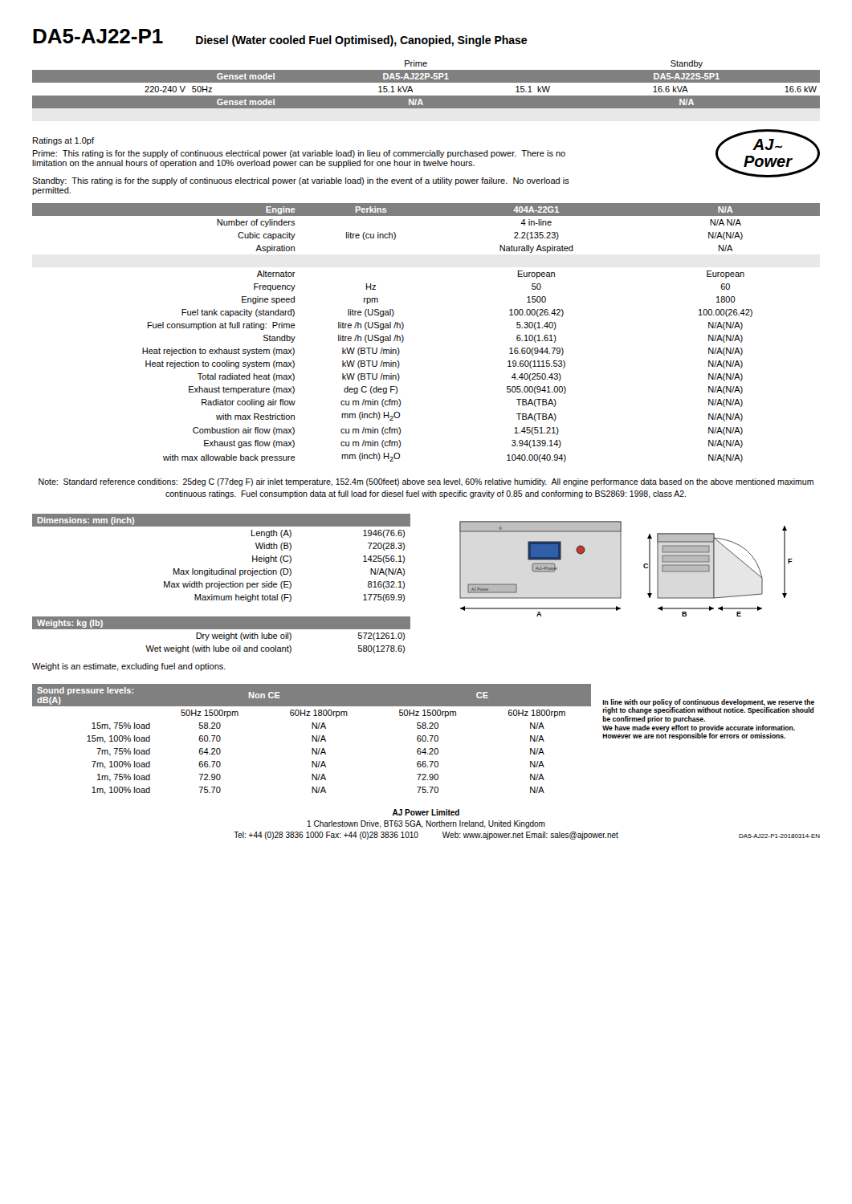DA5-AJ22-P1
Diesel (Water cooled Fuel Optimised), Canopied, Single Phase
| | | Prime | Standby |
| Genset model | DA5-AJ22P-5P1 | DA5-AJ22S-5P1 |
| 220-240 V | 50Hz | 15.1 kVA | 15.1 kW | 16.6 kVA | 16.6 kW |
| Genset model | N/A | N/A |
AJ∼
Power
Ratings at 1.0pf
Prime: This rating is for the supply of continuous electrical power (at variable load) in lieu of commercially purchased power. There is no limitation on the annual hours of operation and 10% overload power can be supplied for one hour in twelve hours.
Standby: This rating is for the supply of continuous electrical power (at variable load) in the event of a utility power failure. No overload is permitted.
| Engine | Perkins | 404A-22G1 | N/A |
| Number of cylinders | | 4 in-line | N/A N/A |
| Cubic capacity | litre (cu inch) | 2.2(135.23) | N/A(N/A) |
| Aspiration | | Naturally Aspirated | N/A |
| Alternator | | European | European |
| Frequency | Hz | 50 | 60 |
| Engine speed | rpm | 1500 | 1800 |
| Fuel tank capacity (standard) | litre (USgal) | 100.00(26.42) | 100.00(26.42) |
| Fuel consumption at full rating: Prime | litre /h (USgal /h) | 5.30(1.40) | N/A(N/A) |
| Standby | litre /h (USgal /h) | 6.10(1.61) | N/A(N/A) |
| Heat rejection to exhaust system (max) | kW (BTU /min) | 16.60(944.79) | N/A(N/A) |
| Heat rejection to cooling system (max) | kW (BTU /min) | 19.60(1115.53) | N/A(N/A) |
| Total radiated heat (max) | kW (BTU /min) | 4.40(250.43) | N/A(N/A) |
| Exhaust temperature (max) | deg C (deg F) | 505.00(941.00) | N/A(N/A) |
| Radiator cooling air flow | cu m /min (cfm) | TBA(TBA) | N/A(N/A) |
| with max Restriction | mm (inch) H 2 O | TBA(TBA) | N/A(N/A) |
| Combustion air flow (max) | cu m /min (cfm) | 1.45(51.21) | N/A(N/A) |
| Exhaust gas flow (max) | cu m /min (cfm) | 3.94(139.14) | N/A(N/A) |
| with max allowable back pressure | mm (inch) H 2 O | 1040.00(40.94) | N/A(N/A) |
Note: Standard reference conditions: 25deg C (77deg F) air inlet temperature, 152.4m (500feet) above sea level, 60% relative humidity. All engine performance data based on the above mentioned maximum continuous ratings. Fuel consumption data at full load for diesel fuel with specific gravity of 0.85 and conforming to BS2869: 1998, class A2.
| Dimensions: mm (inch) |
| Length (A) | 1946(76.6) |
| Width (B) | 720(28.3) |
| Height (C) | 1425(56.1) |
| Max longitudinal projection (D) | N/A(N/A) |
| Max width projection per side (E) | 816(32.1) |
| Maximum height total (F) | 1775(69.9) |
| Weights: kg (lb) |
| Dry weight (with lube oil) | 572(1261.0) |
| Wet weight (with lube oil and coolant) | 580(1278.6) |
AJ~Power AJ Power A C F B E
Weight is an estimate, excluding fuel and options.
| Sound pressure levels: dB(A) | Non CE | CE |
| --- | --- | --- |
| | 50Hz 1500rpm | 60Hz 1800rpm | 50Hz 1500rpm | 60Hz 1800rpm |
| 15m, 75% load | 58.20 | N/A | 58.20 | N/A |
| 15m, 100% load | 60.70 | N/A | 60.70 | N/A |
| 7m, 75% load | 64.20 | N/A | 64.20 | N/A |
| 7m, 100% load | 66.70 | N/A | 66.70 | N/A |
| 1m, 75% load | 72.90 | N/A | 72.90 | N/A |
| 1m, 100% load | 75.70 | N/A | 75.70 | N/A |
In line with our policy of continuous development, we reserve the right to change specification without notice. Specification should be confirmed prior to purchase.
We have made every effort to provide accurate information. However we are not responsible for errors or omissions.
AJ Power Limited
1 Charlestown Drive, BT63 5GA, Northern Ireland, United Kingdom
Tel: +44 (0)28 3836 1000 Fax: +44 (0)28 3836 1010 Web: www.ajpower.net Email: sales@ajpower.net
DA5-AJ22-P1-20180314-EN